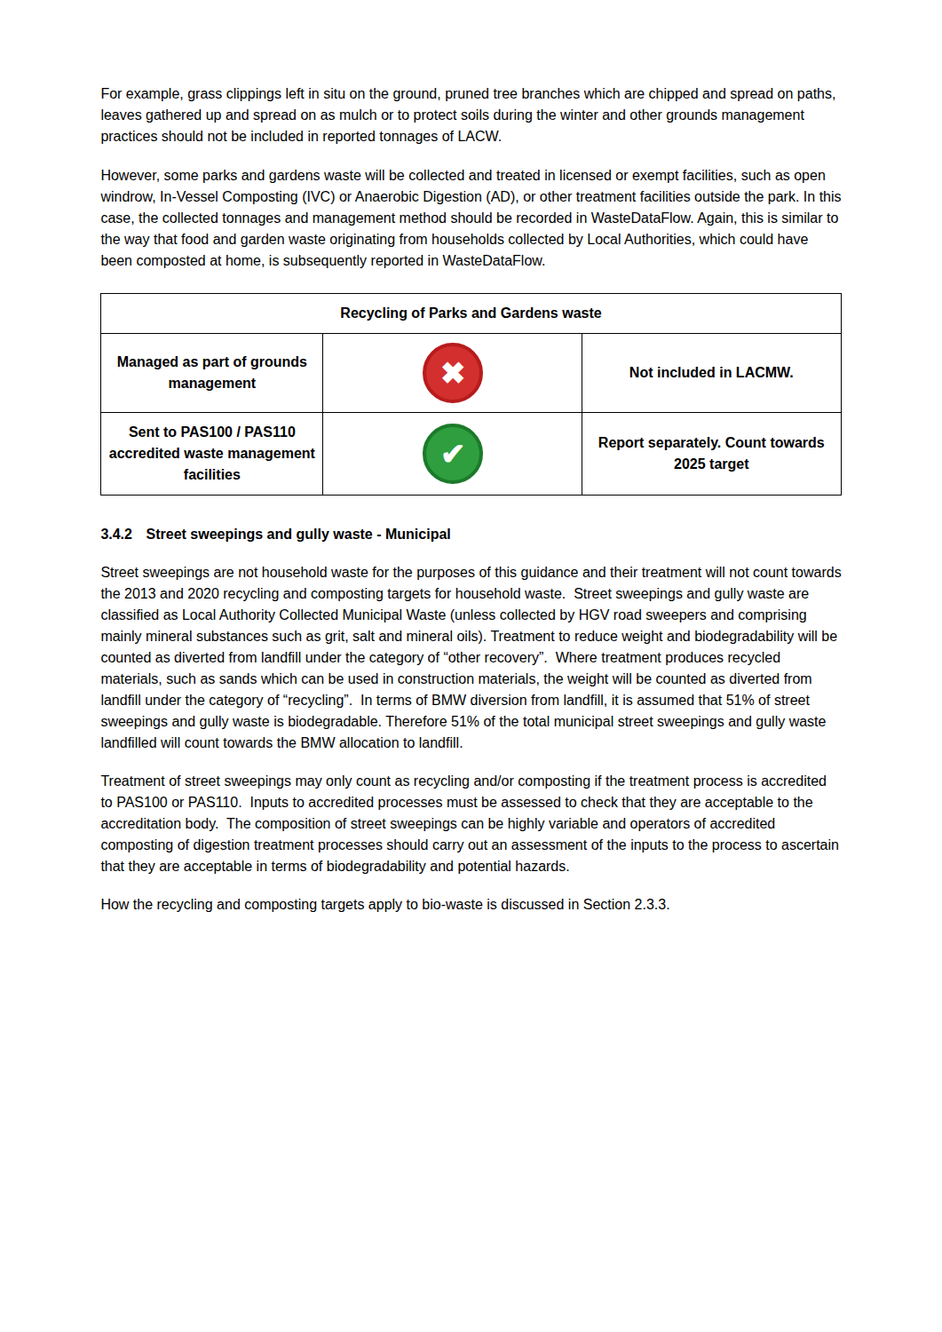For example, grass clippings left in situ on the ground, pruned tree branches which are chipped and spread on paths, leaves gathered up and spread on as mulch or to protect soils during the winter and other grounds management practices should not be included in reported tonnages of LACW.
However, some parks and gardens waste will be collected and treated in licensed or exempt facilities, such as open windrow, In-Vessel Composting (IVC) or Anaerobic Digestion (AD), or other treatment facilities outside the park. In this case, the collected tonnages and management method should be recorded in WasteDataFlow. Again, this is similar to the way that food and garden waste originating from households collected by Local Authorities, which could have been composted at home, is subsequently reported in WasteDataFlow.
| Recycling of Parks and Gardens waste |
| --- |
| Managed as part of grounds management | ✖ | Not included in LACMW. |
| Sent to PAS100 / PAS110 accredited waste management facilities | ✔ | Report separately. Count towards 2025 target |
3.4.2 Street sweepings and gully waste - Municipal
Street sweepings are not household waste for the purposes of this guidance and their treatment will not count towards the 2013 and 2020 recycling and composting targets for household waste. Street sweepings and gully waste are classified as Local Authority Collected Municipal Waste (unless collected by HGV road sweepers and comprising mainly mineral substances such as grit, salt and mineral oils). Treatment to reduce weight and biodegradability will be counted as diverted from landfill under the category of “other recovery”. Where treatment produces recycled materials, such as sands which can be used in construction materials, the weight will be counted as diverted from landfill under the category of “recycling”. In terms of BMW diversion from landfill, it is assumed that 51% of street sweepings and gully waste is biodegradable. Therefore 51% of the total municipal street sweepings and gully waste landfilled will count towards the BMW allocation to landfill.
Treatment of street sweepings may only count as recycling and/or composting if the treatment process is accredited to PAS100 or PAS110. Inputs to accredited processes must be assessed to check that they are acceptable to the accreditation body. The composition of street sweepings can be highly variable and operators of accredited composting of digestion treatment processes should carry out an assessment of the inputs to the process to ascertain that they are acceptable in terms of biodegradability and potential hazards.
How the recycling and composting targets apply to bio-waste is discussed in Section 2.3.3.